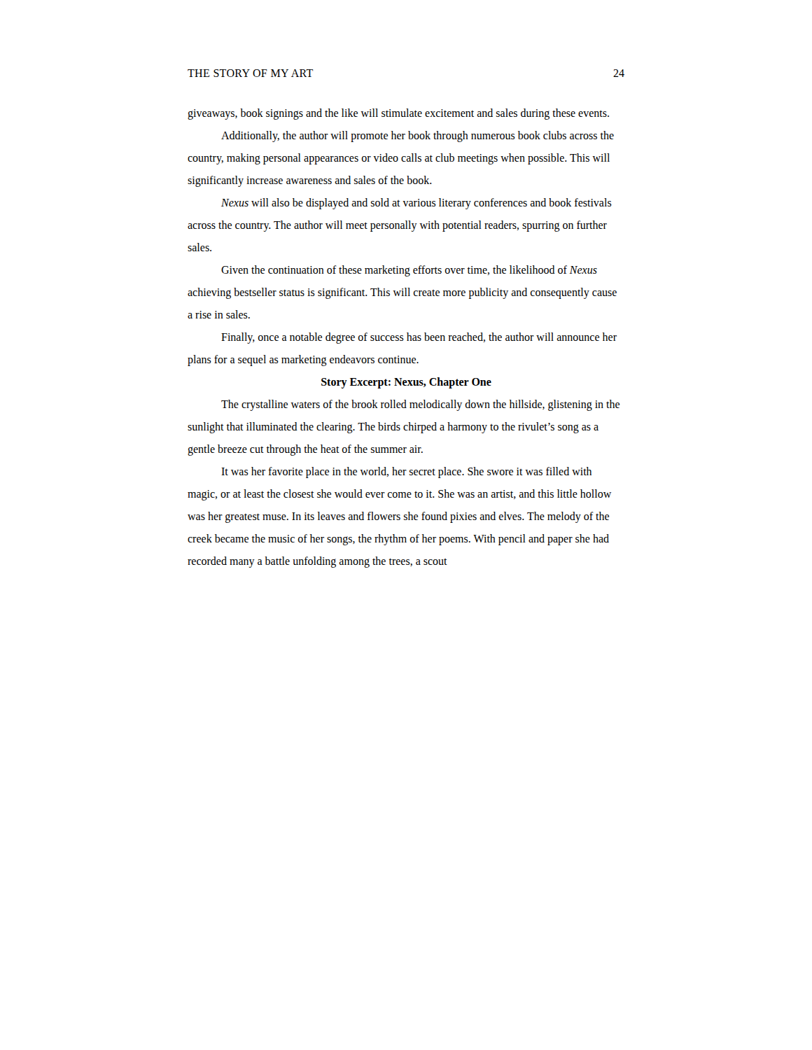The Story of My Art 24
giveaways, book signings and the like will stimulate excitement and sales during these events.
Additionally, the author will promote her book through numerous book clubs across the country, making personal appearances or video calls at club meetings when possible. This will significantly increase awareness and sales of the book.
Nexus will also be displayed and sold at various literary conferences and book festivals across the country. The author will meet personally with potential readers, spurring on further sales.
Given the continuation of these marketing efforts over time, the likelihood of Nexus achieving bestseller status is significant. This will create more publicity and consequently cause a rise in sales.
Finally, once a notable degree of success has been reached, the author will announce her plans for a sequel as marketing endeavors continue.
Story Excerpt: Nexus, Chapter One
The crystalline waters of the brook rolled melodically down the hillside, glistening in the sunlight that illuminated the clearing. The birds chirped a harmony to the rivulet’s song as a gentle breeze cut through the heat of the summer air.
It was her favorite place in the world, her secret place. She swore it was filled with magic, or at least the closest she would ever come to it. She was an artist, and this little hollow was her greatest muse. In its leaves and flowers she found pixies and elves. The melody of the creek became the music of her songs, the rhythm of her poems. With pencil and paper she had recorded many a battle unfolding among the trees, a scout